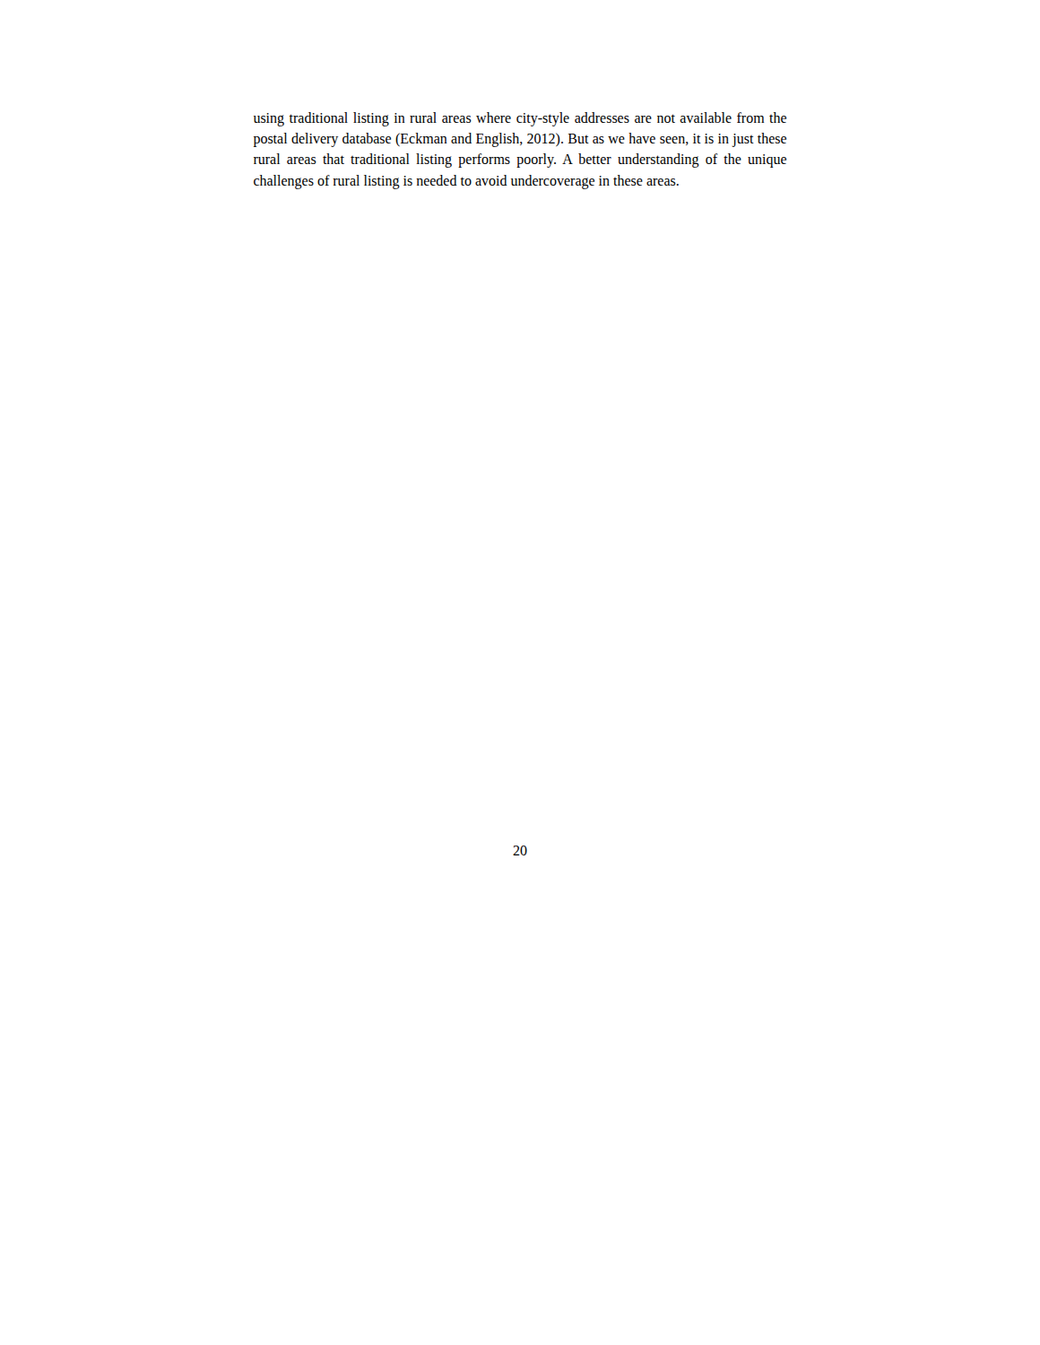using traditional listing in rural areas where city-style addresses are not available from the postal delivery database (Eckman and English, 2012). But as we have seen, it is in just these rural areas that traditional listing performs poorly. A better under­standing of the unique challenges of rural listing is needed to avoid undercoverage in these areas.
20